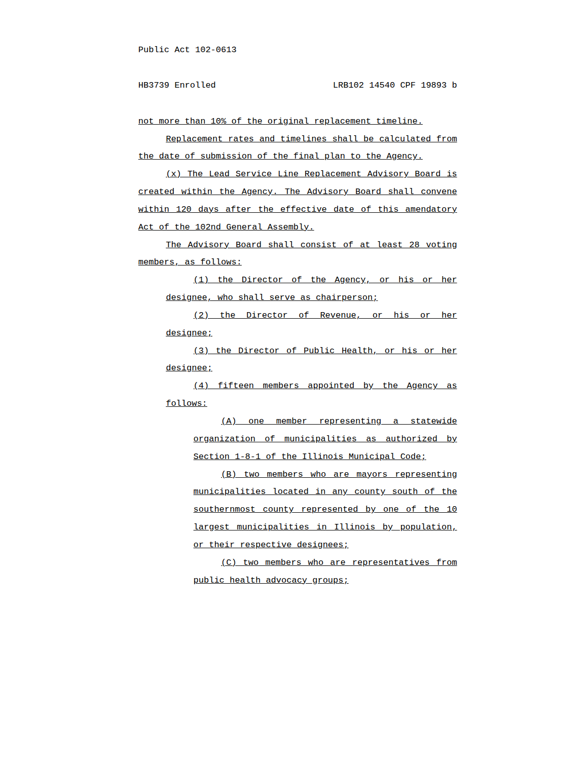Public Act 102-0613
HB3739 Enrolled LRB102 14540 CPF 19893 b
not more than 10% of the original replacement timeline.
Replacement rates and timelines shall be calculated from the date of submission of the final plan to the Agency.
(x) The Lead Service Line Replacement Advisory Board is created within the Agency. The Advisory Board shall convene within 120 days after the effective date of this amendatory Act of the 102nd General Assembly.
The Advisory Board shall consist of at least 28 voting members, as follows:
(1) the Director of the Agency, or his or her designee, who shall serve as chairperson;
(2) the Director of Revenue, or his or her designee;
(3) the Director of Public Health, or his or her designee;
(4) fifteen members appointed by the Agency as follows:
(A) one member representing a statewide organization of municipalities as authorized by Section 1-8-1 of the Illinois Municipal Code;
(B) two members who are mayors representing municipalities located in any county south of the southernmost county represented by one of the 10 largest municipalities in Illinois by population, or their respective designees;
(C) two members who are representatives from public health advocacy groups;